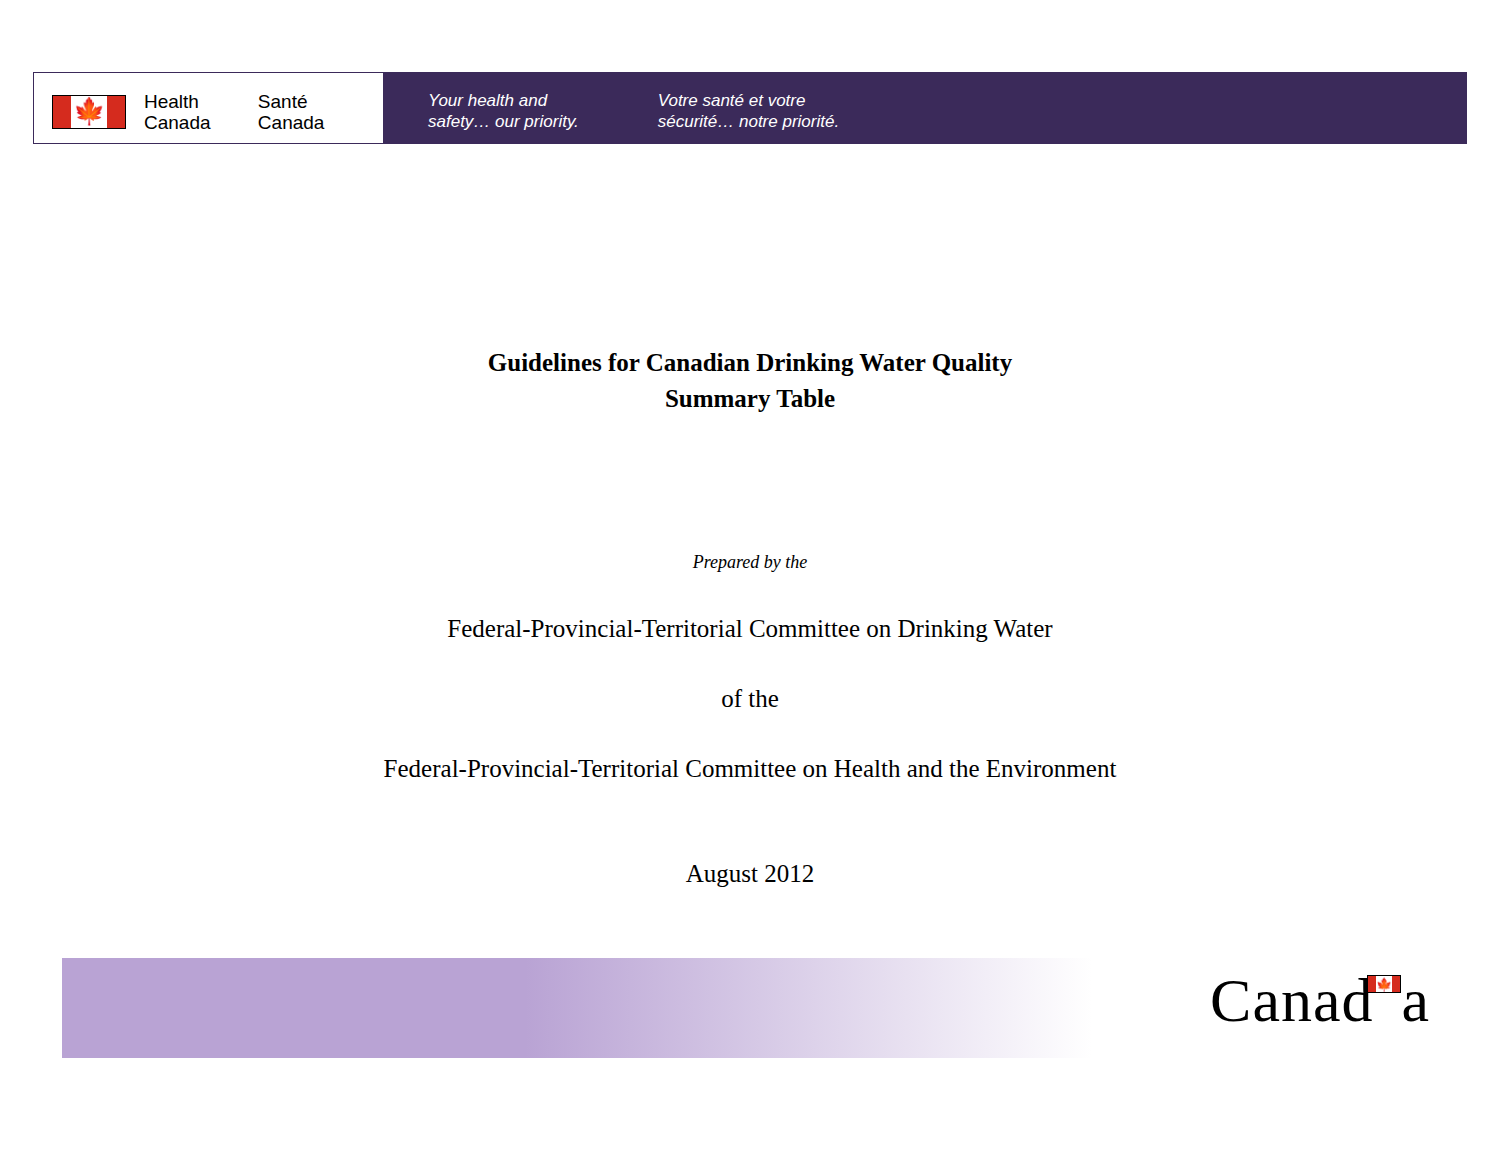🍁
Health Canada Santé Canada
Your health and
safety… our priority. Votre santé et votre
sécurité… notre priorité.
Guidelines for Canadian Drinking Water Quality
Summary Table
Prepared by the
Federal-Provincial-Territorial Committee on Drinking Water
of the
Federal-Provincial-Territorial Committee on Health and the Environment
August 2012
Canad 🍁a